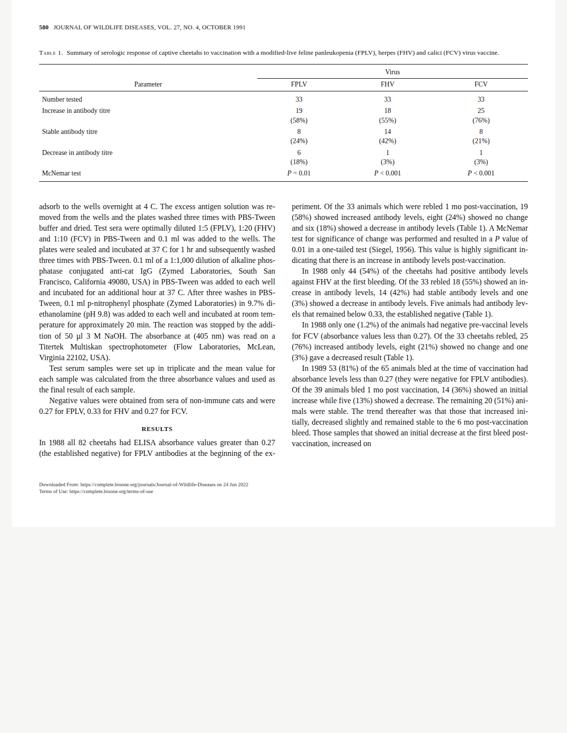580 JOURNAL OF WILDLIFE DISEASES, VOL. 27, NO. 4, OCTOBER 1991
Table 1. Summary of serologic response of captive cheetahs to vaccination with a modified-live feline panleukopenia (FPLV), herpes (FHV) and calici (FCV) virus vaccine.
| | Virus |
| --- | --- |
| Parameter | FPLV | FHV | FCV |
| Number tested | 33 | 33 | 33 |
| Increase in antibody titre | 19 (58%) | 18 (55%) | 25 (76%) |
| Stable antibody titre | 8 (24%) | 14 (42%) | 8 (21%) |
| Decrease in antibody titre | 6 (18%) | 1 (3%) | 1 (3%) |
| McNemar test | P = 0.01 | P < 0.001 | P < 0.001 |
adsorb to the wells overnight at 4 C. The excess antigen solution was removed from the wells and the plates washed three times with PBS-Tween buffer and dried. Test sera were optimally diluted 1:5 (FPLV), 1:20 (FHV) and 1:10 (FCV) in PBS-Tween and 0.1 ml was added to the wells. The plates were sealed and incubated at 37 C for 1 hr and subsequently washed three times with PBS-Tween. 0.1 ml of a 1:1,000 dilution of alkaline phosphatase conjugated anti-cat IgG (Zymed Laboratories, South San Francisco, California 49080, USA) in PBS-Tween was added to each well and incubated for an additional hour at 37 C. After three washes in PBS-Tween, 0.1 ml p-nitrophenyl phosphate (Zymed Laboratories) in 9.7% diethanolamine (pH 9.8) was added to each well and incubated at room temperature for approximately 20 min. The reaction was stopped by the addition of 50 µl 3 M NaOH. The absorbance at (405 nm) was read on a Titertek Multiskan spectrophotometer (Flow Laboratories, McLean, Virginia 22102, USA).
Test serum samples were set up in triplicate and the mean value for each sample was calculated from the three absorbance values and used as the final result of each sample.
Negative values were obtained from sera of non-immune cats and were 0.27 for FPLV, 0.33 for FHV and 0.27 for FCV.
Results
In 1988 all 82 cheetahs had ELISA absorbance values greater than 0.27 (the established negative) for FPLV antibodies at the beginning of the experiment. Of the 33 animals which were rebled 1 mo post-vaccination, 19 (58%) showed increased antibody levels, eight (24%) showed no change and six (18%) showed a decrease in antibody levels (Table 1). A McNemar test for significance of change was performed and resulted in a P value of 0.01 in a one-tailed test (Siegel, 1956). This value is highly significant indicating that there is an increase in antibody levels post-vaccination.
In 1988 only 44 (54%) of the cheetahs had positive antibody levels against FHV at the first bleeding. Of the 33 rebled 18 (55%) showed an increase in antibody levels, 14 (42%) had stable antibody levels and one (3%) showed a decrease in antibody levels. Five animals had antibody levels that remained below 0.33, the established negative (Table 1).
In 1988 only one (1.2%) of the animals had negative pre-vaccinal levels for FCV (absorbance values less than 0.27). Of the 33 cheetahs rebled, 25 (76%) increased antibody levels, eight (21%) showed no change and one (3%) gave a decreased result (Table 1).
In 1989 53 (81%) of the 65 animals bled at the time of vaccination had absorbance levels less than 0.27 (they were negative for FPLV antibodies). Of the 39 animals bled 1 mo post vaccination, 14 (36%) showed an initial increase while five (13%) showed a decrease. The remaining 20 (51%) animals were stable. The trend thereafter was that those that increased initially, decreased slightly and remained stable to the 6 mo post-vaccination bleed. Those samples that showed an initial decrease at the first bleed post-vaccination, increased on
Downloaded From: https://complete.bioone.org/journals/Journal-of-Wildlife-Diseases on 24 Jun 2022
Terms of Use: https://complete.bioone.org/terms-of-use